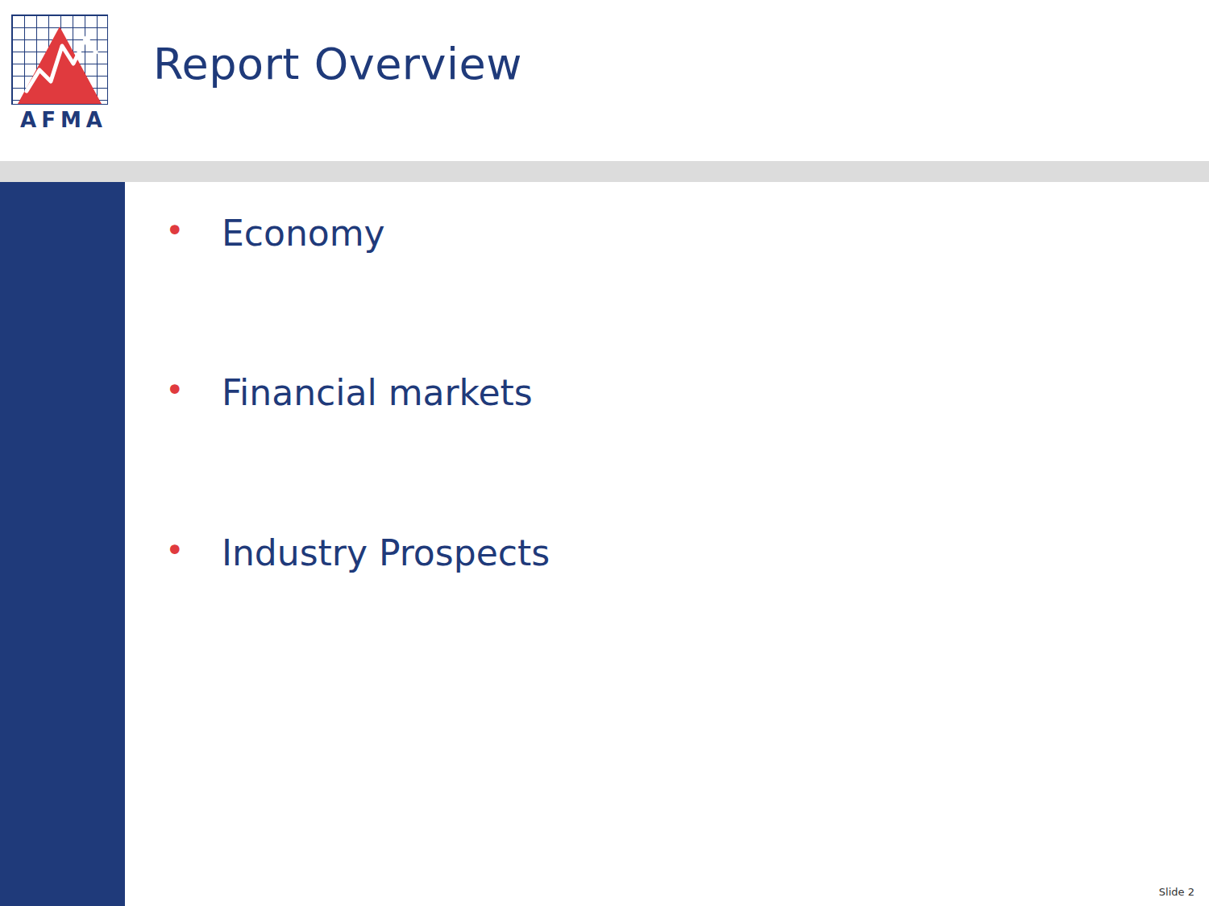AFMA
Report Overview
Economy
Financial markets
Industry Prospects
Slide 2